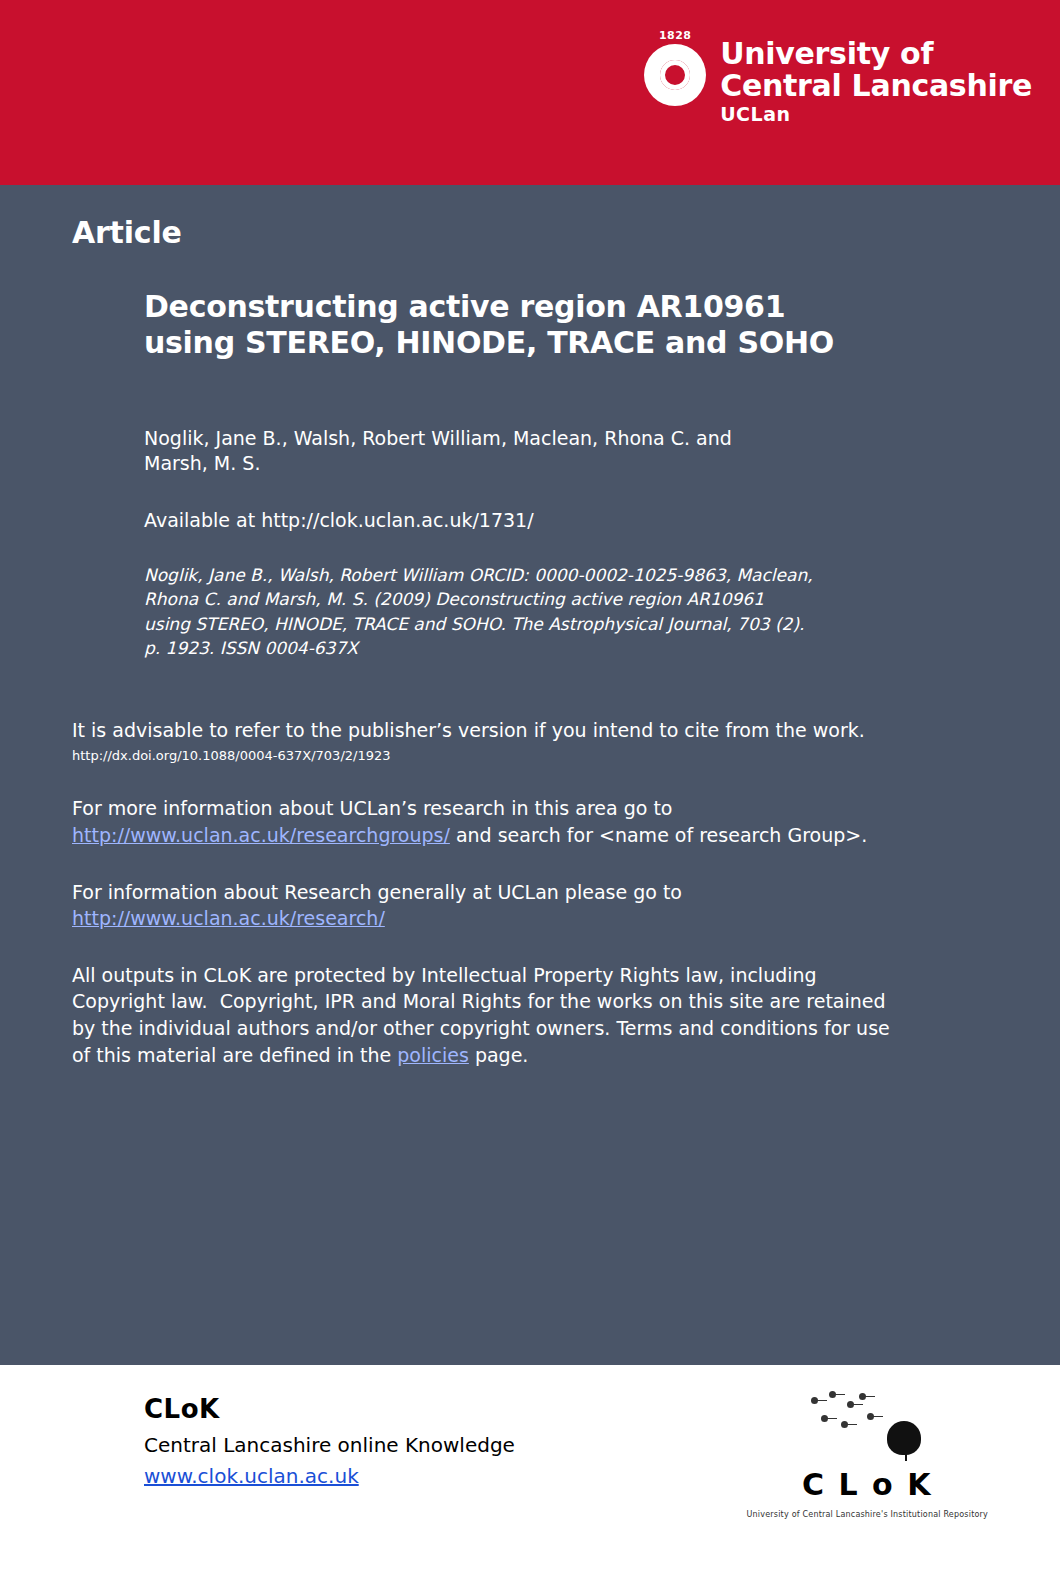University of Central Lancashire UCLan
Article
Deconstructing active region AR10961
using STEREO, HINODE, TRACE and SOHO
Noglik, Jane B., Walsh, Robert William, Maclean, Rhona C. and
Marsh, M. S.
Available at http://clok.uclan.ac.uk/1731/
Noglik, Jane B., Walsh, Robert William ORCID: 0000-0002-1025-9863, Maclean,
Rhona C. and Marsh, M. S. (2009) Deconstructing active region AR10961
using STEREO, HINODE, TRACE and SOHO. The Astrophysical Journal, 703 (2).
p. 1923. ISSN 0004-637X
It is advisable to refer to the publisher’s version if you intend to cite from the work.
http://dx.doi.org/10.1088/0004-637X/703/2/1923
For more information about UCLan’s research in this area go to
http://www.uclan.ac.uk/researchgroups/ and search for <name of research Group>.
For information about Research generally at UCLan please go to
http://www.uclan.ac.uk/research/
All outputs in CLoK are protected by Intellectual Property Rights law, including
Copyright law. Copyright, IPR and Moral Rights for the works on this site are retained
by the individual authors and/or other copyright owners. Terms and conditions for use
of this material are defined in the policies page.
CLoK
Central Lancashire online Knowledge
www.clok.uclan.ac.uk
C L o K
University of Central Lancashire's Institutional Repository